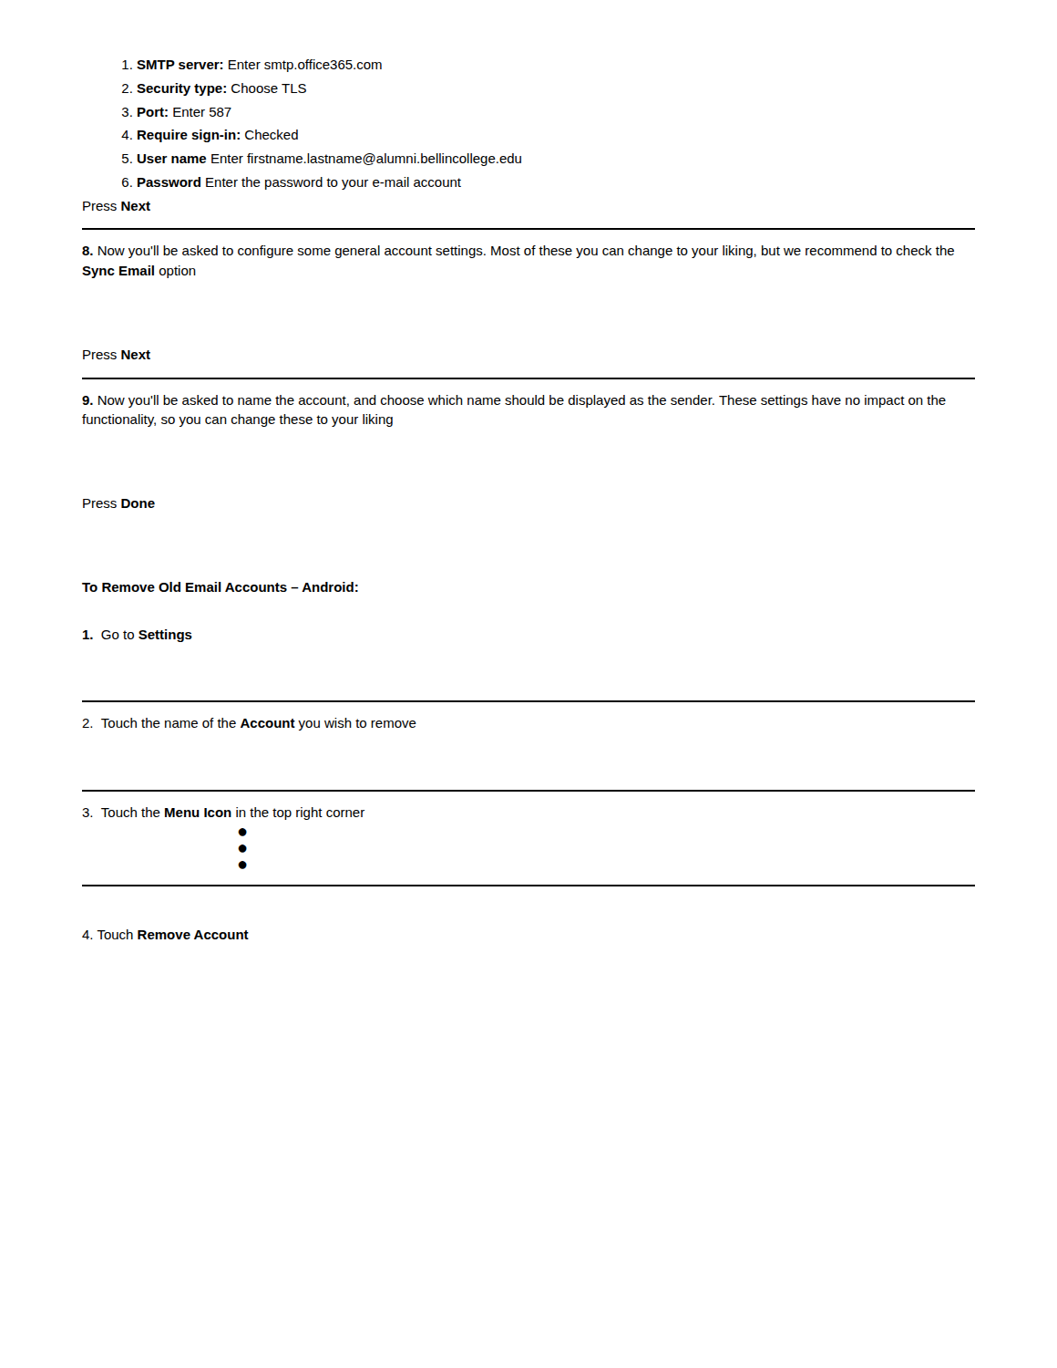SMTP server: Enter smtp.office365.com
Security type: Choose TLS
Port: Enter 587
Require sign-in: Checked
User name Enter firstname.lastname@alumni.bellincollege.edu
Password Enter the password to your e-mail account
Press Next
8. Now you'll be asked to configure some general account settings. Most of these you can change to your liking, but we recommend to check the Sync Email option
Press Next
9. Now you'll be asked to name the account, and choose which name should be displayed as the sender. These settings have no impact on the functionality, so you can change these to your liking
Press Done
To Remove Old Email Accounts – Android:
1. Go to Settings
2. Touch the name of the Account you wish to remove
3. Touch the Menu Icon in the top right corner
●
●
●
4. Touch Remove Account